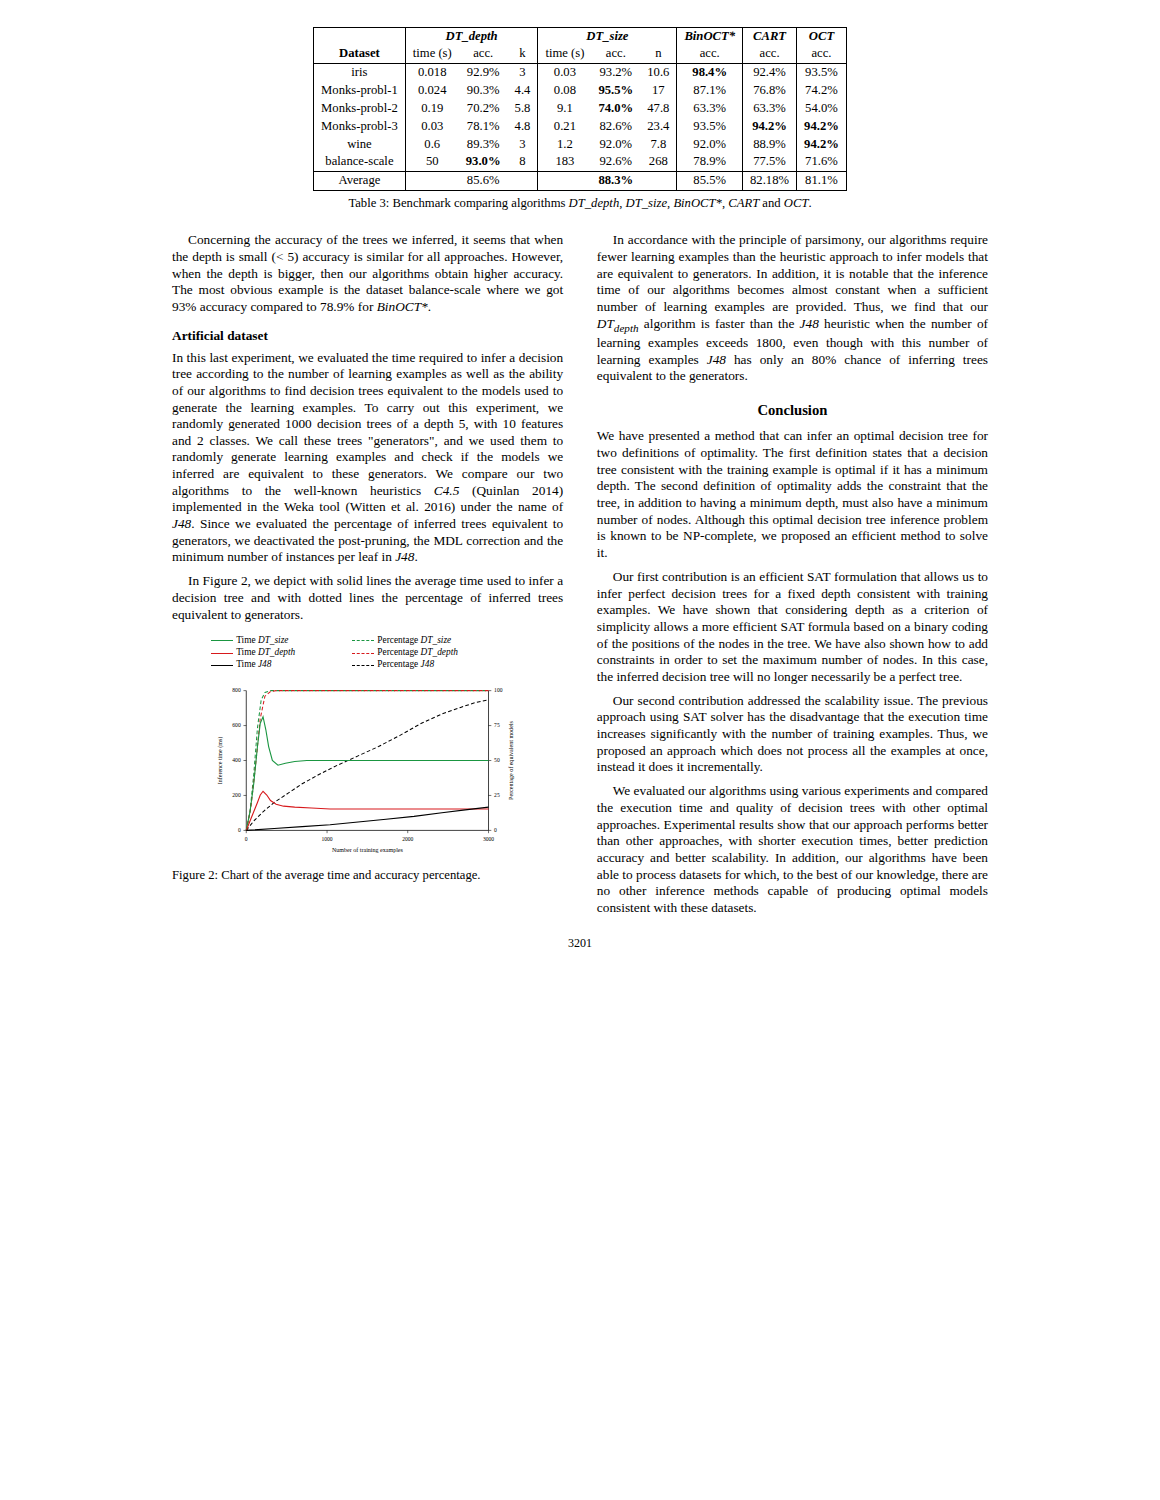| Dataset | DT_depth | DT_size | BinOCT* | CART | OCT |
| --- | --- | --- | --- | --- | --- |
| time (s) | acc. | k | time (s) | acc. | n | acc. | acc. | acc. |
| iris | 0.018 | 92.9% | 3 | 0.03 | 93.2% | 10.6 | 98.4% | 92.4% | 93.5% |
| Monks-probl-1 | 0.024 | 90.3% | 4.4 | 0.08 | 95.5% | 17 | 87.1% | 76.8% | 74.2% |
| Monks-probl-2 | 0.19 | 70.2% | 5.8 | 9.1 | 74.0% | 47.8 | 63.3% | 63.3% | 54.0% |
| Monks-probl-3 | 0.03 | 78.1% | 4.8 | 0.21 | 82.6% | 23.4 | 93.5% | 94.2% | 94.2% |
| wine | 0.6 | 89.3% | 3 | 1.2 | 92.0% | 7.8 | 92.0% | 88.9% | 94.2% |
| balance-scale | 50 | 93.0% | 8 | 183 | 92.6% | 268 | 78.9% | 77.5% | 71.6% |
| Average | | 85.6% | | | 88.3% | | 85.5% | 82.18% | 81.1% |
Table 3: Benchmark comparing algorithms DT_depth, DT_size, BinOCT*, CART and OCT.
Concerning the accuracy of the trees we inferred, it seems that when the depth is small (< 5) accuracy is similar for all approaches. However, when the depth is bigger, then our algorithms obtain higher accuracy. The most obvious example is the dataset balance-scale where we got 93% accuracy compared to 78.9% for BinOCT*.
Artificial dataset
In this last experiment, we evaluated the time required to infer a decision tree according to the number of learning examples as well as the ability of our algorithms to find decision trees equivalent to the models used to generate the learning examples. To carry out this experiment, we randomly generated 1000 decision trees of a depth 5, with 10 features and 2 classes. We call these trees "generators", and we used them to randomly generate learning examples and check if the models we inferred are equivalent to these generators. We compare our two algorithms to the well-known heuristics C4.5 (Quinlan 2014) implemented in the Weka tool (Witten et al. 2016) under the name of J48. Since we evaluated the percentage of inferred trees equivalent to generators, we deactivated the post-pruning, the MDL correction and the minimum number of instances per leaf in J48.
In Figure 2, we depict with solid lines the average time used to infer a decision tree and with dotted lines the percentage of inferred trees equivalent to generators.
| Time DT_size | Percentage DT_size |
| Time DT_depth | Percentage DT_depth |
| Time J48 | Percentage J48 |
0 200 400 600 800 0 25 50 75 100 0 1000 2000 3000 Number of training examples Inference time (ms) Percentage of equivalent models
Figure 2: Chart of the average time and accuracy percentage.
In accordance with the principle of parsimony, our algorithms require fewer learning examples than the heuristic approach to infer models that are equivalent to generators. In addition, it is notable that the inference time of our algorithms becomes almost constant when a sufficient number of learning examples are provided. Thus, we find that our DTdepth algorithm is faster than the J48 heuristic when the number of learning examples exceeds 1800, even though with this number of learning examples J48 has only an 80% chance of inferring trees equivalent to the generators.
Conclusion
We have presented a method that can infer an optimal decision tree for two definitions of optimality. The first definition states that a decision tree consistent with the training example is optimal if it has a minimum depth. The second definition of optimality adds the constraint that the tree, in addition to having a minimum depth, must also have a minimum number of nodes. Although this optimal decision tree inference problem is known to be NP-complete, we proposed an efficient method to solve it.
Our first contribution is an efficient SAT formulation that allows us to infer perfect decision trees for a fixed depth consistent with training examples. We have shown that considering depth as a criterion of simplicity allows a more efficient SAT formula based on a binary coding of the positions of the nodes in the tree. We have also shown how to add constraints in order to set the maximum number of nodes. In this case, the inferred decision tree will no longer necessarily be a perfect tree.
Our second contribution addressed the scalability issue. The previous approach using SAT solver has the disadvantage that the execution time increases significantly with the number of training examples. Thus, we proposed an approach which does not process all the examples at once, instead it does it incrementally.
We evaluated our algorithms using various experiments and compared the execution time and quality of decision trees with other optimal approaches. Experimental results show that our approach performs better than other approaches, with shorter execution times, better prediction accuracy and better scalability. In addition, our algorithms have been able to process datasets for which, to the best of our knowledge, there are no other inference methods capable of producing optimal models consistent with these datasets.
3201